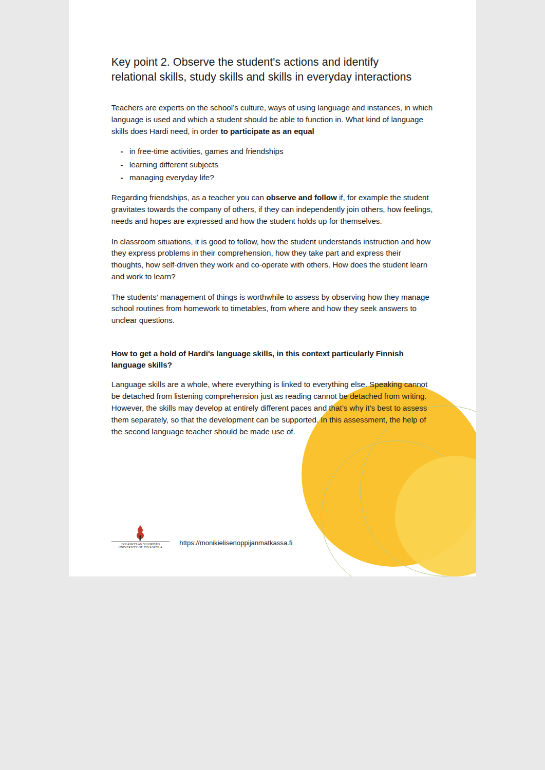Key point 2. Observe the student's actions and identify relational skills, study skills and skills in everyday interactions
Teachers are experts on the school’s culture, ways of using language and instances, in which language is used and which a student should be able to function in. What kind of language skills does Hardi need, in order to participate as an equal
in free-time activities, games and friendships
learning different subjects
managing everyday life?
Regarding friendships, as a teacher you can observe and follow if, for example the student gravitates towards the company of others, if they can independently join others, how feelings, needs and hopes are expressed and how the student holds up for themselves.
In classroom situations, it is good to follow, how the student understands instruction and how they express problems in their comprehension, how they take part and express their thoughts, how self-driven they work and co-operate with others. How does the student learn and work to learn?
The students’ management of things is worthwhile to assess by observing how they manage school routines from homework to timetables, from where and how they seek answers to unclear questions.
How to get a hold of Hardi's language skills, in this context particularly Finnish language skills?
Language skills are a whole, where everything is linked to everything else. Speaking cannot be detached from listening comprehension just as reading cannot be detached from writing. However, the skills may develop at entirely different paces and that’s why it’s best to assess them separately, so that the development can be supported. In this assessment, the help of the second language teacher should be made use of.
Jyväskylän yliopisto University of Jyväskylä
https://monikielisenoppijanmatkassa.fi